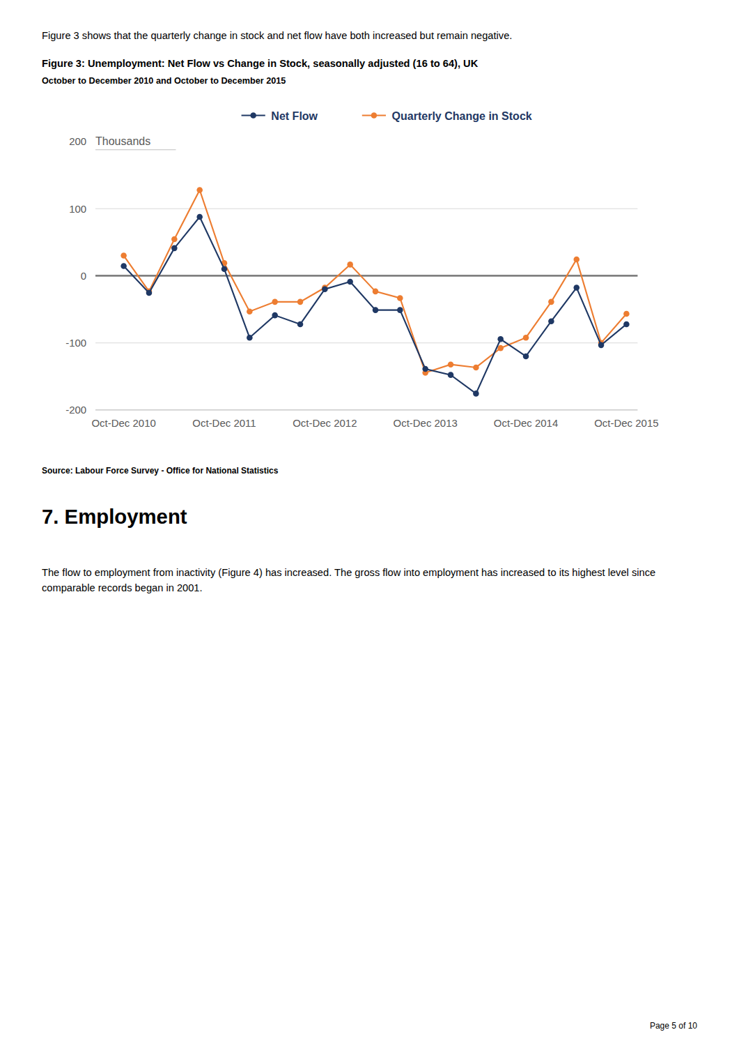Figure 3 shows that the quarterly change in stock and net flow have both increased but remain negative.
Figure 3: Unemployment: Net Flow vs Change in Stock, seasonally adjusted (16 to 64), UK
October to December 2010 and October to December 2015
Net Flow Quarterly Change in Stock 200 100 0 -100 -200 Thousands Oct-Dec 2010 Oct-Dec 2011 Oct-Dec 2012 Oct-Dec 2013 Oct-Dec 2014 Oct-Dec 2015
Source: Labour Force Survey - Office for National Statistics
7. Employment
The flow to employment from inactivity (Figure 4) has increased. The gross flow into employment has increased to its highest level since comparable records began in 2001.
Page 5 of 10